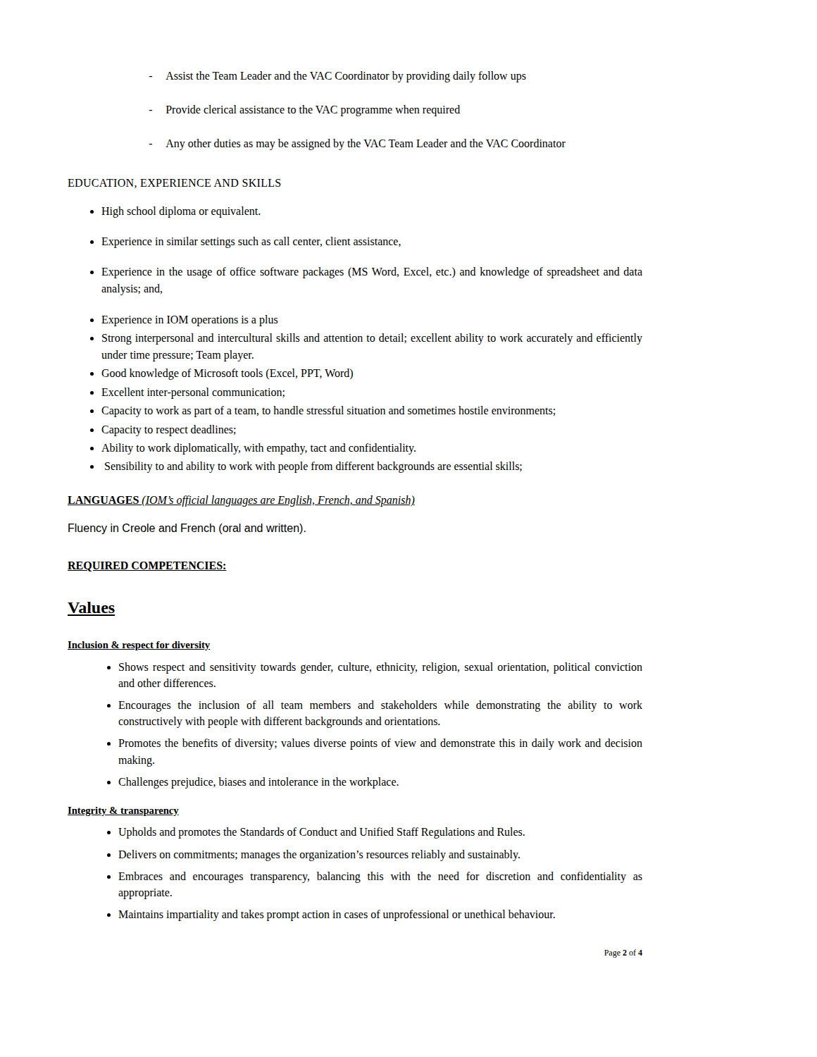-Assist the Team Leader and the VAC Coordinator by providing daily follow ups
-Provide clerical assistance to the VAC programme when required
-Any other duties as may be assigned by the VAC Team Leader and the VAC Coordinator
EDUCATION, EXPERIENCE AND SKILLS
High school diploma or equivalent.
Experience in similar settings such as call center, client assistance,
Experience in the usage of office software packages (MS Word, Excel, etc.) and knowledge of spreadsheet and data analysis; and,
Experience in IOM operations is a plus
Strong interpersonal and intercultural skills and attention to detail; excellent ability to work accurately and efficiently under time pressure; Team player.
Good knowledge of Microsoft tools (Excel, PPT, Word)
Excellent inter-personal communication;
Capacity to work as part of a team, to handle stressful situation and sometimes hostile environments;
Capacity to respect deadlines;
Ability to work diplomatically, with empathy, tact and confidentiality.
Sensibility to and ability to work with people from different backgrounds are essential skills;
LANGUAGES (IOM’s official languages are English, French, and Spanish)
Fluency in Creole and French (oral and written).
REQUIRED COMPETENCIES:
Values
Inclusion & respect for diversity
Shows respect and sensitivity towards gender, culture, ethnicity, religion, sexual orientation, political conviction and other differences.
Encourages the inclusion of all team members and stakeholders while demonstrating the ability to work constructively with people with different backgrounds and orientations.
Promotes the benefits of diversity; values diverse points of view and demonstrate this in daily work and decision making.
Challenges prejudice, biases and intolerance in the workplace.
Integrity & transparency
Upholds and promotes the Standards of Conduct and Unified Staff Regulations and Rules.
Delivers on commitments; manages the organization’s resources reliably and sustainably.
Embraces and encourages transparency, balancing this with the need for discretion and confidentiality as appropriate.
Maintains impartiality and takes prompt action in cases of unprofessional or unethical behaviour.
Page 2 of 4